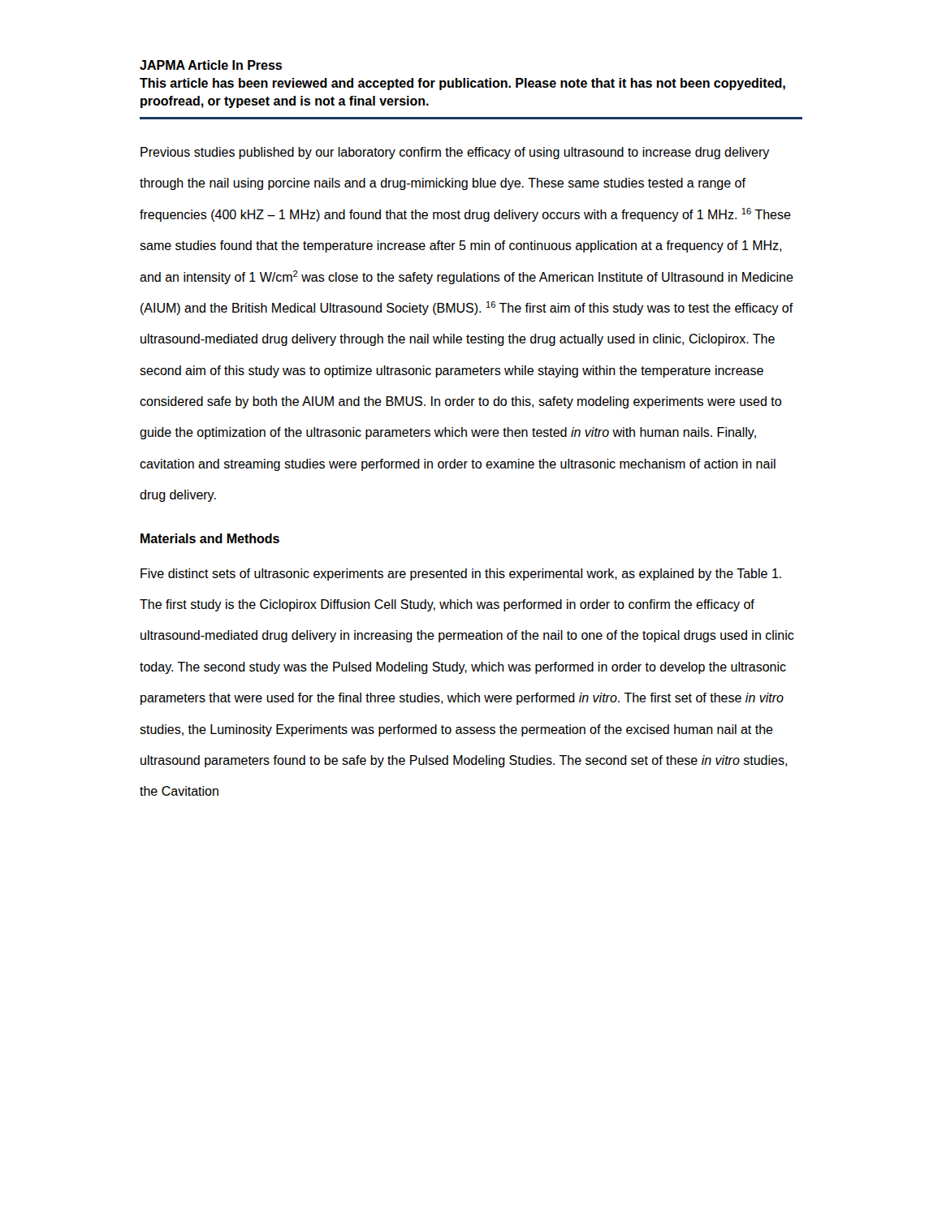JAPMA Article In Press
This article has been reviewed and accepted for publication. Please note that it has not been copyedited, proofread, or typeset and is not a final version.
Previous studies published by our laboratory confirm the efficacy of using ultrasound to increase drug delivery through the nail using porcine nails and a drug-mimicking blue dye. These same studies tested a range of frequencies (400 kHZ – 1 MHz) and found that the most drug delivery occurs with a frequency of 1 MHz. 16 These same studies found that the temperature increase after 5 min of continuous application at a frequency of 1 MHz, and an intensity of 1 W/cm2 was close to the safety regulations of the American Institute of Ultrasound in Medicine (AIUM) and the British Medical Ultrasound Society (BMUS). 16 The first aim of this study was to test the efficacy of ultrasound-mediated drug delivery through the nail while testing the drug actually used in clinic, Ciclopirox. The second aim of this study was to optimize ultrasonic parameters while staying within the temperature increase considered safe by both the AIUM and the BMUS. In order to do this, safety modeling experiments were used to guide the optimization of the ultrasonic parameters which were then tested in vitro with human nails. Finally, cavitation and streaming studies were performed in order to examine the ultrasonic mechanism of action in nail drug delivery.
Materials and Methods
Five distinct sets of ultrasonic experiments are presented in this experimental work, as explained by the Table 1. The first study is the Ciclopirox Diffusion Cell Study, which was performed in order to confirm the efficacy of ultrasound-mediated drug delivery in increasing the permeation of the nail to one of the topical drugs used in clinic today. The second study was the Pulsed Modeling Study, which was performed in order to develop the ultrasonic parameters that were used for the final three studies, which were performed in vitro. The first set of these in vitro studies, the Luminosity Experiments was performed to assess the permeation of the excised human nail at the ultrasound parameters found to be safe by the Pulsed Modeling Studies. The second set of these in vitro studies, the Cavitation